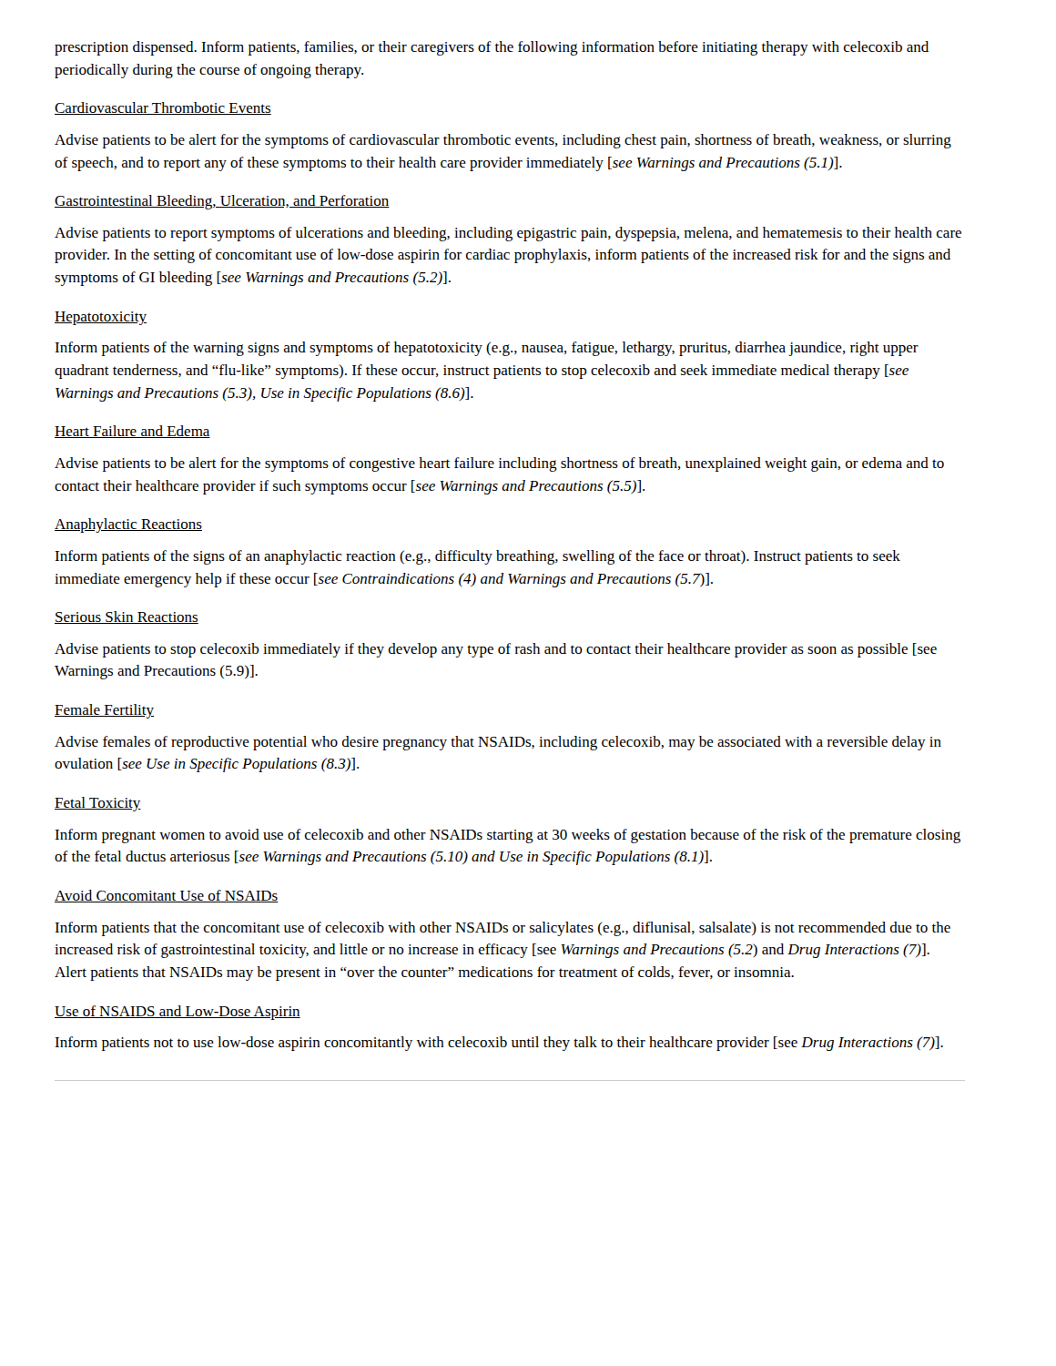prescription dispensed. Inform patients, families, or their caregivers of the following information before initiating therapy with celecoxib and periodically during the course of ongoing therapy.
Cardiovascular Thrombotic Events
Advise patients to be alert for the symptoms of cardiovascular thrombotic events, including chest pain, shortness of breath, weakness, or slurring of speech, and to report any of these symptoms to their health care provider immediately [see Warnings and Precautions (5.1)].
Gastrointestinal Bleeding, Ulceration, and Perforation
Advise patients to report symptoms of ulcerations and bleeding, including epigastric pain, dyspepsia, melena, and hematemesis to their health care provider. In the setting of concomitant use of low-dose aspirin for cardiac prophylaxis, inform patients of the increased risk for and the signs and symptoms of GI bleeding [see Warnings and Precautions (5.2)].
Hepatotoxicity
Inform patients of the warning signs and symptoms of hepatotoxicity (e.g., nausea, fatigue, lethargy, pruritus, diarrhea jaundice, right upper quadrant tenderness, and “flu-like” symptoms). If these occur, instruct patients to stop celecoxib and seek immediate medical therapy [see Warnings and Precautions (5.3), Use in Specific Populations (8.6)].
Heart Failure and Edema
Advise patients to be alert for the symptoms of congestive heart failure including shortness of breath, unexplained weight gain, or edema and to contact their healthcare provider if such symptoms occur [see Warnings and Precautions (5.5)].
Anaphylactic Reactions
Inform patients of the signs of an anaphylactic reaction (e.g., difficulty breathing, swelling of the face or throat). Instruct patients to seek immediate emergency help if these occur [see Contraindications (4) and Warnings and Precautions (5.7)].
Serious Skin Reactions
Advise patients to stop celecoxib immediately if they develop any type of rash and to contact their healthcare provider as soon as possible [see Warnings and Precautions (5.9)].
Female Fertility
Advise females of reproductive potential who desire pregnancy that NSAIDs, including celecoxib, may be associated with a reversible delay in ovulation [see Use in Specific Populations (8.3)].
Fetal Toxicity
Inform pregnant women to avoid use of celecoxib and other NSAIDs starting at 30 weeks of gestation because of the risk of the premature closing of the fetal ductus arteriosus [see Warnings and Precautions (5.10) and Use in Specific Populations (8.1)].
Avoid Concomitant Use of NSAIDs
Inform patients that the concomitant use of celecoxib with other NSAIDs or salicylates (e.g., diflunisal, salsalate) is not recommended due to the increased risk of gastrointestinal toxicity, and little or no increase in efficacy [see Warnings and Precautions (5.2) and Drug Interactions (7)]. Alert patients that NSAIDs may be present in “over the counter” medications for treatment of colds, fever, or insomnia.
Use of NSAIDS and Low-Dose Aspirin
Inform patients not to use low-dose aspirin concomitantly with celecoxib until they talk to their healthcare provider [see Drug Interactions (7)].